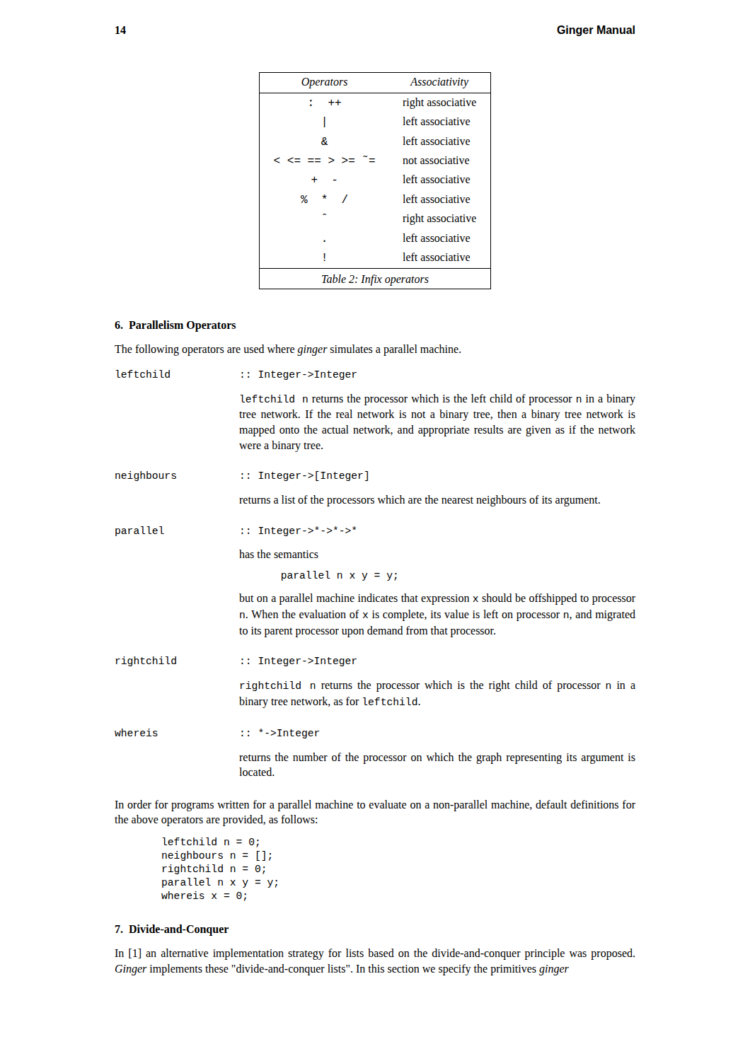14 Ginger Manual
| Operators | Associativity |
| --- | --- |
| : ++ | right associative |
| / | left associative |
| & | left associative |
| < <= == > >= ˜= | not associative |
| + - | left associative |
| % * / | left associative |
| ˆ | right associative |
| . | left associative |
| ! | left associative |
| Table 2: Infix operators |
6. Parallelism Operators
The following operators are used where ginger simulates a parallel machine.
leftchild
:: Integer->Integer
leftchild n returns the processor which is the left child of processor n in a binary tree network. If the real network is not a binary tree, then a binary tree network is mapped onto the actual network, and appropriate results are given as if the network were a binary tree.
neighbours
:: Integer->[Integer]
returns a list of the processors which are the nearest neighbours of its argument.
parallel
:: Integer->*->*->*
has the semantics
parallel n x y = y;
but on a parallel machine indicates that expression x should be offshipped to processor n. When the evaluation of x is complete, its value is left on processor n, and migrated to its parent processor upon demand from that processor.
rightchild
:: Integer->Integer
rightchild n returns the processor which is the right child of processor n in a binary tree network, as for leftchild.
whereis
:: *->Integer
returns the number of the processor on which the graph representing its argument is located.
In order for programs written for a parallel machine to evaluate on a non-parallel machine, default definitions for the above operators are provided, as follows:
leftchild n = 0;
neighbours n = [];
rightchild n = 0;
parallel n x y = y;
whereis x = 0;
7. Divide-and-Conquer
In [1] an alternative implementation strategy for lists based on the divide-and-conquer principle was proposed. Ginger implements these "divide-and-conquer lists". In this section we specify the primitives ginger